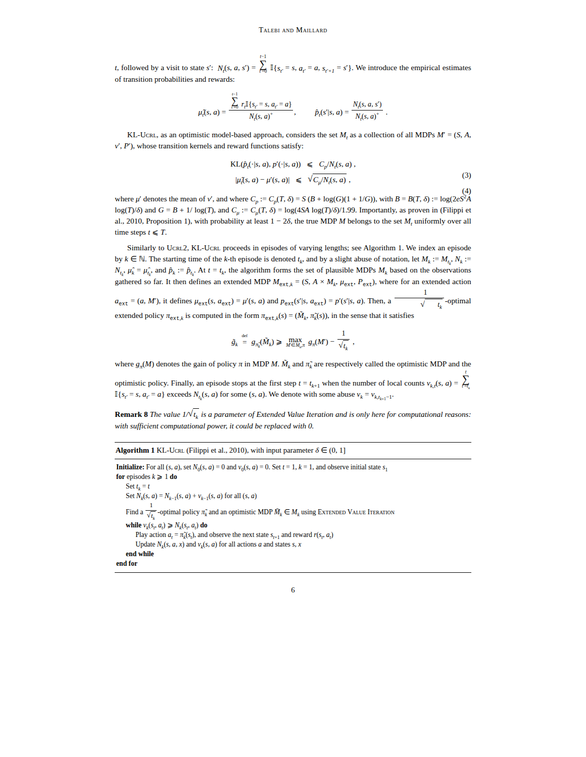Talebi and Maillard
t, followed by a visit to state s′: Nt(s, a, s′) = t−1∑t′=0 𝕀{st′ = s, at′ = a, st′+1 = s′}. We introduce the empirical estimates of transition probabilities and rewards:
μ̂t(s, a) = t−1∑t′=0 rt 𝕀{st′ = s, at′ = a} Nt(s, a)+ , p̂t(s′|s, a) = Nt(s, a, s′) Nt(s, a)+ .
KL-Ucrl, as an optimistic model-based approach, considers the set Mt as a collection of all MDPs M′ = (S, A, ν′, P′), whose transition kernels and reward functions satisfy:
KL(p̂t(·|s, a), p′(·|s, a)) ⩽ Cp/Nt(s, a) ,
(3)
|μ̂t(s, a) − μ′(s, a)| ⩽ Cμ/Nt(s, a) ,
(4)
where μ′ denotes the mean of ν′, and where Cp := Cp(T, δ) = S (B + log(G)(1 + 1/G)), with B = B(T, δ) := log(2eS2A log(T)/δ) and G = B + 1/ log(T), and Cμ := Cμ(T, δ) = log(4SA log(T)/δ)/1.99. Importantly, as proven in (Filippi et al., 2010, Proposition 1), with probability at least 1 − 2δ, the true MDP M belongs to the set Mt uniformly over all time steps t ⩽ T.
Similarly to Ucrl2, KL-Ucrl proceeds in episodes of varying lengths; see Algorithm 1. We index an episode by k ∈ ℕ. The starting time of the k-th episode is denoted tk, and by a slight abuse of notation, let Mk := Mtk, Nk := Ntk, μ̂k = μ̂tk, and p̂k := p̂tk. At t = tk, the algorithm forms the set of plausible MDPs Mk based on the observations gathered so far. It then defines an extended MDP Mext,k = (S, A × Mk, μext, Pext), where for an extended action aext = (a, M′), it defines μext(s, aext) = μ′(s, a) and pext(s′|s, aext) = p′(s′|s, a). Then, a 1 tk-optimal extended policy πext,k is computed in the form πext,k(s) = (M̃k, π̃k(s)), in the sense that it satisfies
g̃k def = gπ̃k(M̃k) ⩾ max M′∈Mk,π gπ(M′) − 1 tk ,
where gπ(M) denotes the gain of policy π in MDP M. M̃k and π̃k are respectively called the optimistic MDP and the optimistic policy. Finally, an episode stops at the first step t = tk+1 when the number of local counts vk,t(s, a) = t∑t′=tk 𝕀{st′ = s, at′ = a} exceeds Ntk(s, a) for some (s, a). We denote with some abuse vk = vk,tk+1−1.
Remark 8 The value 1/tk is a parameter of Extended Value Iteration and is only here for computational reasons: with sufficient computational power, it could be replaced with 0.
Algorithm 1 KL-Ucrl (Filippi et al., 2010), with input parameter δ ∈ (0, 1]
Initialize: For all (s, a), set N0(s, a) = 0 and v0(s, a) = 0. Set t = 1, k = 1, and observe initial state s1
for episodes k ⩾ 1 do
Set tk = t
Set Nk(s, a) = Nk−1(s, a) + vk−1(s, a) for all (s, a)
Find a 1 tk-optimal policy π̃k and an optimistic MDP M̄k ∈ Mk using Extended Value Iteration
while vk(st, at) ⩾ Nk(st, at) do
Play action at = π̃k(st), and observe the next state st+1 and reward r(st, at)
Update Nk(s, a, x) and vk(s, a) for all actions a and states s, x
end while
end for
6